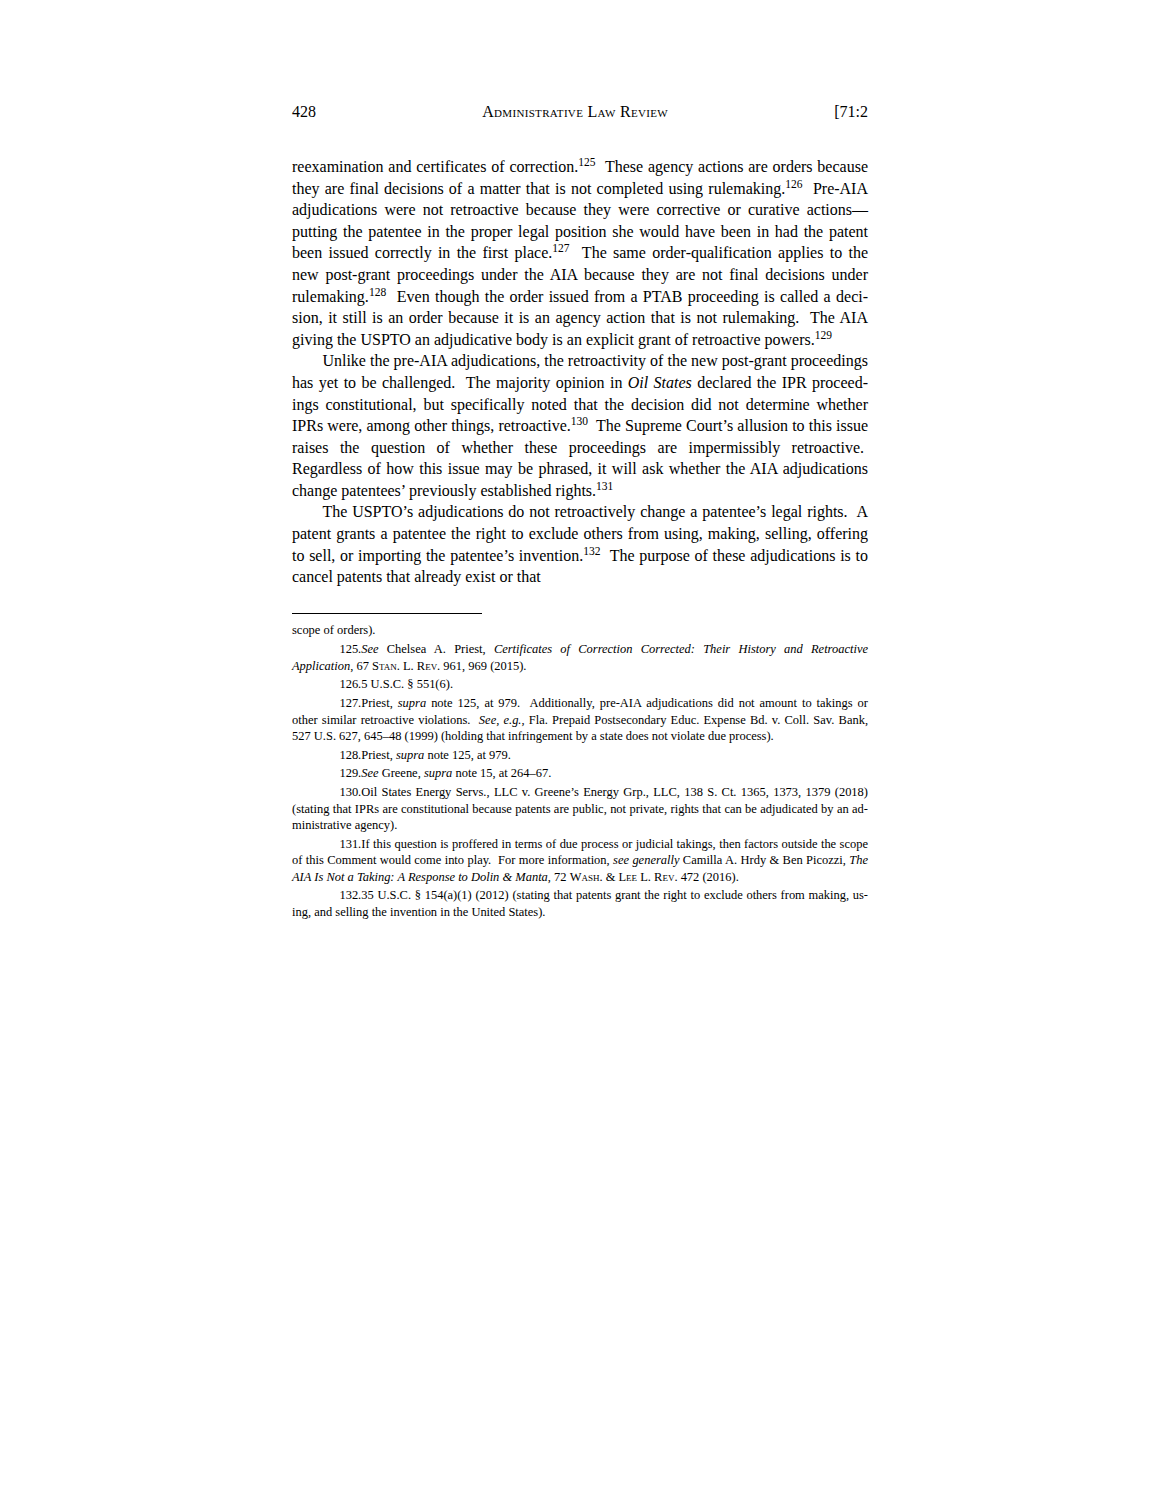428 Administrative Law Review [71:2
reexamination and certificates of correction.125 These agency actions are orders because they are final decisions of a matter that is not completed using rulemaking.126 Pre-AIA adjudications were not retroactive because they were corrective or curative actions—putting the patentee in the proper legal position she would have been in had the patent been issued correctly in the first place.127 The same order-qualification applies to the new post-grant proceedings under the AIA because they are not final decisions under rulemaking.128 Even though the order issued from a PTAB proceeding is called a decision, it still is an order because it is an agency action that is not rulemaking. The AIA giving the USPTO an adjudicative body is an explicit grant of retroactive powers.129
Unlike the pre-AIA adjudications, the retroactivity of the new post-grant proceedings has yet to be challenged. The majority opinion in Oil States declared the IPR proceedings constitutional, but specifically noted that the decision did not determine whether IPRs were, among other things, retroactive.130 The Supreme Court’s allusion to this issue raises the question of whether these proceedings are impermissibly retroactive. Regardless of how this issue may be phrased, it will ask whether the AIA adjudications change patentees’ previously established rights.131
The USPTO’s adjudications do not retroactively change a patentee’s legal rights. A patent grants a patentee the right to exclude others from using, making, selling, offering to sell, or importing the patentee’s invention.132 The purpose of these adjudications is to cancel patents that already exist or that
scope of orders).
125. See Chelsea A. Priest, Certificates of Correction Corrected: Their History and Retroactive Application, 67 Stan. L. Rev. 961, 969 (2015).
126. 5 U.S.C. § 551(6).
127. Priest, supra note 125, at 979. Additionally, pre-AIA adjudications did not amount to takings or other similar retroactive violations. See, e.g., Fla. Prepaid Postsecondary Educ. Expense Bd. v. Coll. Sav. Bank, 527 U.S. 627, 645–48 (1999) (holding that infringement by a state does not violate due process).
128. Priest, supra note 125, at 979.
129. See Greene, supra note 15, at 264–67.
130. Oil States Energy Servs., LLC v. Greene’s Energy Grp., LLC, 138 S. Ct. 1365, 1373, 1379 (2018) (stating that IPRs are constitutional because patents are public, not private, rights that can be adjudicated by an administrative agency).
131. If this question is proffered in terms of due process or judicial takings, then factors outside the scope of this Comment would come into play. For more information, see generally Camilla A. Hrdy & Ben Picozzi, The AIA Is Not a Taking: A Response to Dolin & Manta, 72 Wash. & Lee L. Rev. 472 (2016).
132. 35 U.S.C. § 154(a)(1) (2012) (stating that patents grant the right to exclude others from making, using, and selling the invention in the United States).